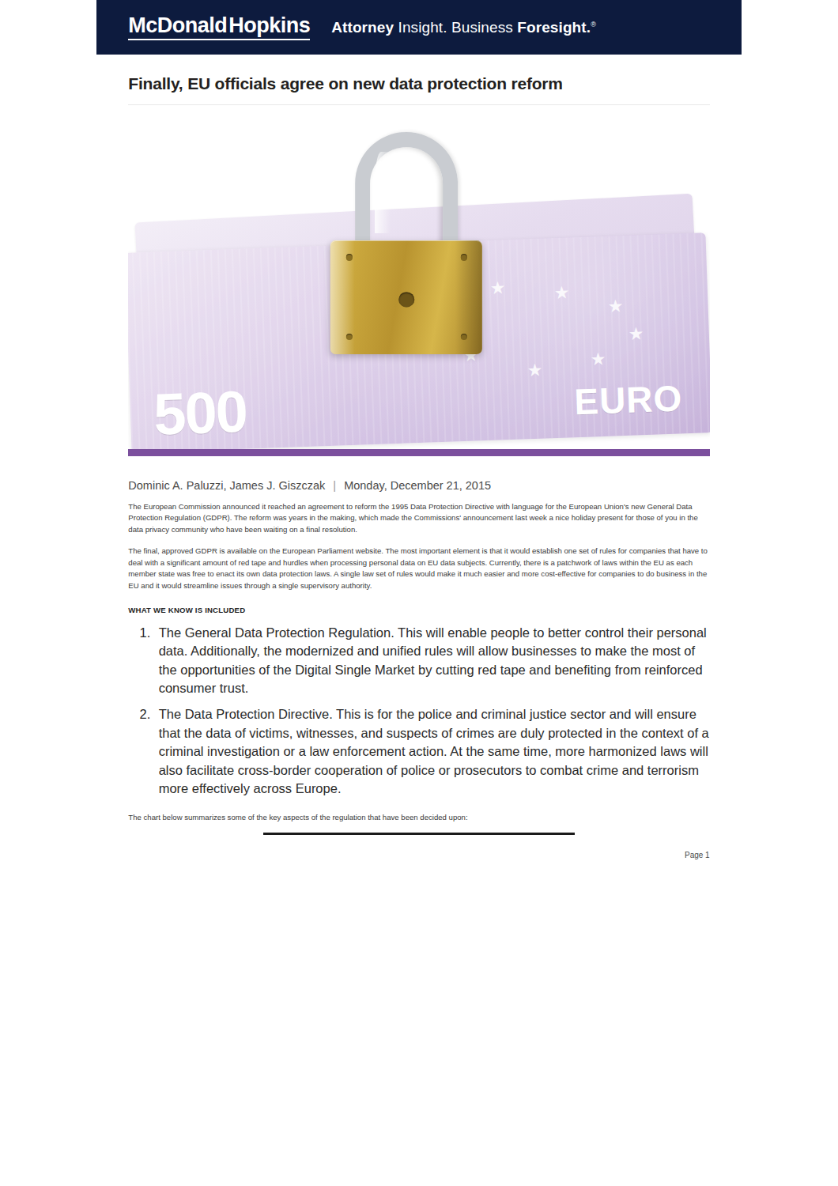McDonald Hopkins
Attorney Insight. Business Foresight.®
Finally, EU officials agree on new data protection reform
★ ★ ★ ★ ★ ★ ★ ★
500
EURO
Dominic A. Paluzzi, James J. Giszczak | Monday, December 21, 2015
The European Commission announced it reached an agreement to reform the 1995 Data Protection Directive with language for the European Union's new General Data Protection Regulation (GDPR). The reform was years in the making, which made the Commissions' announcement last week a nice holiday present for those of you in the data privacy community who have been waiting on a final resolution.
The final, approved GDPR is available on the European Parliament website. The most important element is that it would establish one set of rules for companies that have to deal with a significant amount of red tape and hurdles when processing personal data on EU data subjects. Currently, there is a patchwork of laws within the EU as each member state was free to enact its own data protection laws. A single law set of rules would make it much easier and more cost-effective for companies to do business in the EU and it would streamline issues through a single supervisory authority.
What we know is included
The General Data Protection Regulation. This will enable people to better control their personal data. Additionally, the modernized and unified rules will allow businesses to make the most of the opportunities of the Digital Single Market by cutting red tape and benefiting from reinforced consumer trust.
The Data Protection Directive. This is for the police and criminal justice sector and will ensure that the data of victims, witnesses, and suspects of crimes are duly protected in the context of a criminal investigation or a law enforcement action. At the same time, more harmonized laws will also facilitate cross-border cooperation of police or prosecutors to combat crime and terrorism more effectively across Europe.
The chart below summarizes some of the key aspects of the regulation that have been decided upon:
Page 1